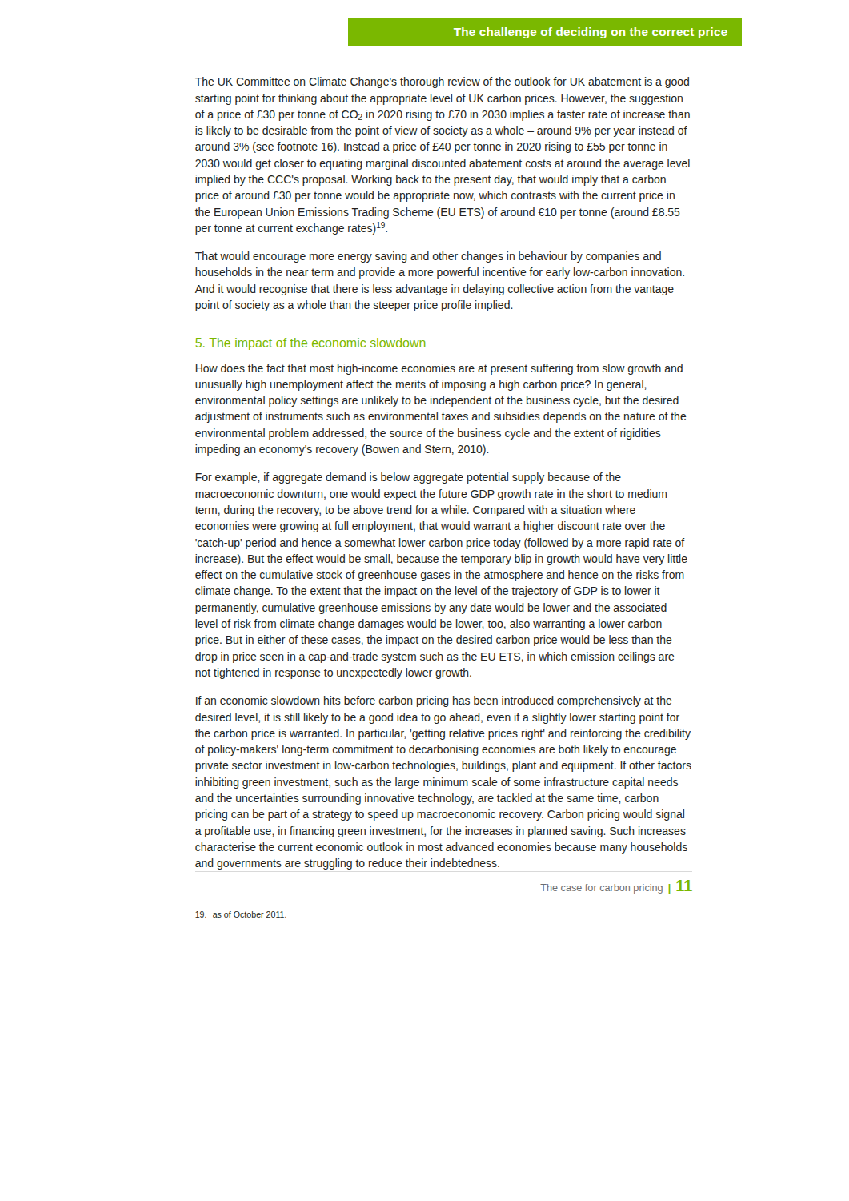The challenge of deciding on the correct price
The UK Committee on Climate Change's thorough review of the outlook for UK abatement is a good starting point for thinking about the appropriate level of UK carbon prices. However, the suggestion of a price of £30 per tonne of CO2 in 2020 rising to £70 in 2030 implies a faster rate of increase than is likely to be desirable from the point of view of society as a whole – around 9% per year instead of around 3% (see footnote 16). Instead a price of £40 per tonne in 2020 rising to £55 per tonne in 2030 would get closer to equating marginal discounted abatement costs at around the average level implied by the CCC's proposal. Working back to the present day, that would imply that a carbon price of around £30 per tonne would be appropriate now, which contrasts with the current price in the European Union Emissions Trading Scheme (EU ETS) of around €10 per tonne (around £8.55 per tonne at current exchange rates)19.
That would encourage more energy saving and other changes in behaviour by companies and households in the near term and provide a more powerful incentive for early low-carbon innovation. And it would recognise that there is less advantage in delaying collective action from the vantage point of society as a whole than the steeper price profile implied.
5. The impact of the economic slowdown
How does the fact that most high-income economies are at present suffering from slow growth and unusually high unemployment affect the merits of imposing a high carbon price? In general, environmental policy settings are unlikely to be independent of the business cycle, but the desired adjustment of instruments such as environmental taxes and subsidies depends on the nature of the environmental problem addressed, the source of the business cycle and the extent of rigidities impeding an economy's recovery (Bowen and Stern, 2010).
For example, if aggregate demand is below aggregate potential supply because of the macroeconomic downturn, one would expect the future GDP growth rate in the short to medium term, during the recovery, to be above trend for a while. Compared with a situation where economies were growing at full employment, that would warrant a higher discount rate over the 'catch-up' period and hence a somewhat lower carbon price today (followed by a more rapid rate of increase). But the effect would be small, because the temporary blip in growth would have very little effect on the cumulative stock of greenhouse gases in the atmosphere and hence on the risks from climate change. To the extent that the impact on the level of the trajectory of GDP is to lower it permanently, cumulative greenhouse emissions by any date would be lower and the associated level of risk from climate change damages would be lower, too, also warranting a lower carbon price. But in either of these cases, the impact on the desired carbon price would be less than the drop in price seen in a cap-and-trade system such as the EU ETS, in which emission ceilings are not tightened in response to unexpectedly lower growth.
If an economic slowdown hits before carbon pricing has been introduced comprehensively at the desired level, it is still likely to be a good idea to go ahead, even if a slightly lower starting point for the carbon price is warranted. In particular, 'getting relative prices right' and reinforcing the credibility of policy-makers' long-term commitment to decarbonising economies are both likely to encourage private sector investment in low-carbon technologies, buildings, plant and equipment. If other factors inhibiting green investment, such as the large minimum scale of some infrastructure capital needs and the uncertainties surrounding innovative technology, are tackled at the same time, carbon pricing can be part of a strategy to speed up macroeconomic recovery. Carbon pricing would signal a profitable use, in financing green investment, for the increases in planned saving. Such increases characterise the current economic outlook in most advanced economies because many households and governments are struggling to reduce their indebtedness.
19. as of October 2011.
The case for carbon pricing | 11